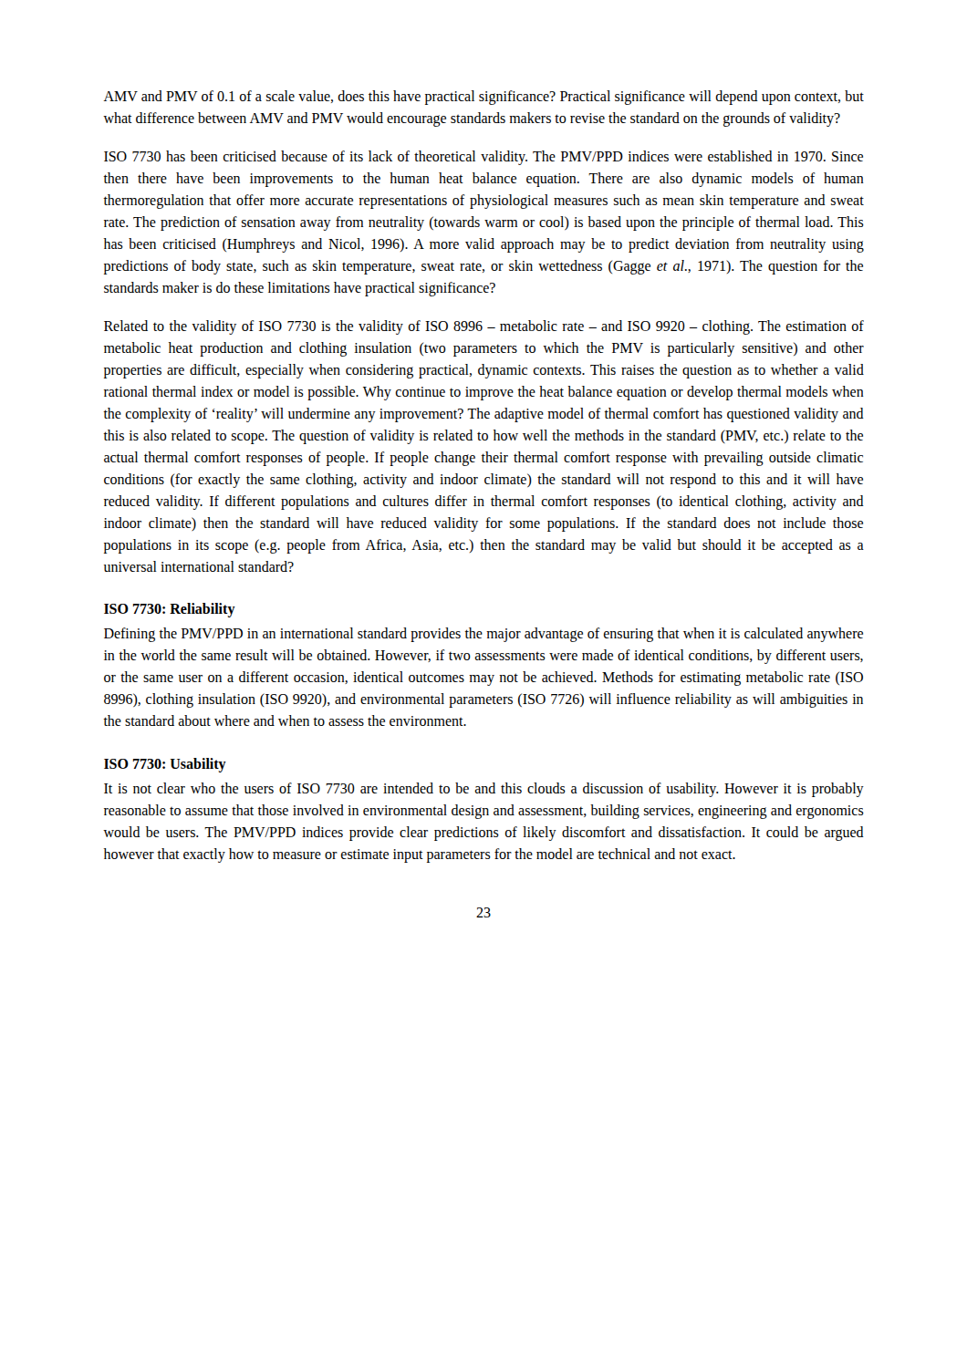AMV and PMV of 0.1 of a scale value, does this have practical significance? Practical significance will depend upon context, but what difference between AMV and PMV would encourage standards makers to revise the standard on the grounds of validity?
ISO 7730 has been criticised because of its lack of theoretical validity. The PMV/PPD indices were established in 1970. Since then there have been improvements to the human heat balance equation. There are also dynamic models of human thermoregulation that offer more accurate representations of physiological measures such as mean skin temperature and sweat rate. The prediction of sensation away from neutrality (towards warm or cool) is based upon the principle of thermal load. This has been criticised (Humphreys and Nicol, 1996). A more valid approach may be to predict deviation from neutrality using predictions of body state, such as skin temperature, sweat rate, or skin wettedness (Gagge et al., 1971). The question for the standards maker is do these limitations have practical significance?
Related to the validity of ISO 7730 is the validity of ISO 8996 – metabolic rate – and ISO 9920 – clothing. The estimation of metabolic heat production and clothing insulation (two parameters to which the PMV is particularly sensitive) and other properties are difficult, especially when considering practical, dynamic contexts. This raises the question as to whether a valid rational thermal index or model is possible. Why continue to improve the heat balance equation or develop thermal models when the complexity of ‘reality’ will undermine any improvement? The adaptive model of thermal comfort has questioned validity and this is also related to scope. The question of validity is related to how well the methods in the standard (PMV, etc.) relate to the actual thermal comfort responses of people. If people change their thermal comfort response with prevailing outside climatic conditions (for exactly the same clothing, activity and indoor climate) the standard will not respond to this and it will have reduced validity. If different populations and cultures differ in thermal comfort responses (to identical clothing, activity and indoor climate) then the standard will have reduced validity for some populations. If the standard does not include those populations in its scope (e.g. people from Africa, Asia, etc.) then the standard may be valid but should it be accepted as a universal international standard?
ISO 7730: Reliability
Defining the PMV/PPD in an international standard provides the major advantage of ensuring that when it is calculated anywhere in the world the same result will be obtained. However, if two assessments were made of identical conditions, by different users, or the same user on a different occasion, identical outcomes may not be achieved. Methods for estimating metabolic rate (ISO 8996), clothing insulation (ISO 9920), and environmental parameters (ISO 7726) will influence reliability as will ambiguities in the standard about where and when to assess the environment.
ISO 7730: Usability
It is not clear who the users of ISO 7730 are intended to be and this clouds a discussion of usability. However it is probably reasonable to assume that those involved in environmental design and assessment, building services, engineering and ergonomics would be users. The PMV/PPD indices provide clear predictions of likely discomfort and dissatisfaction. It could be argued however that exactly how to measure or estimate input parameters for the model are technical and not exact.
23